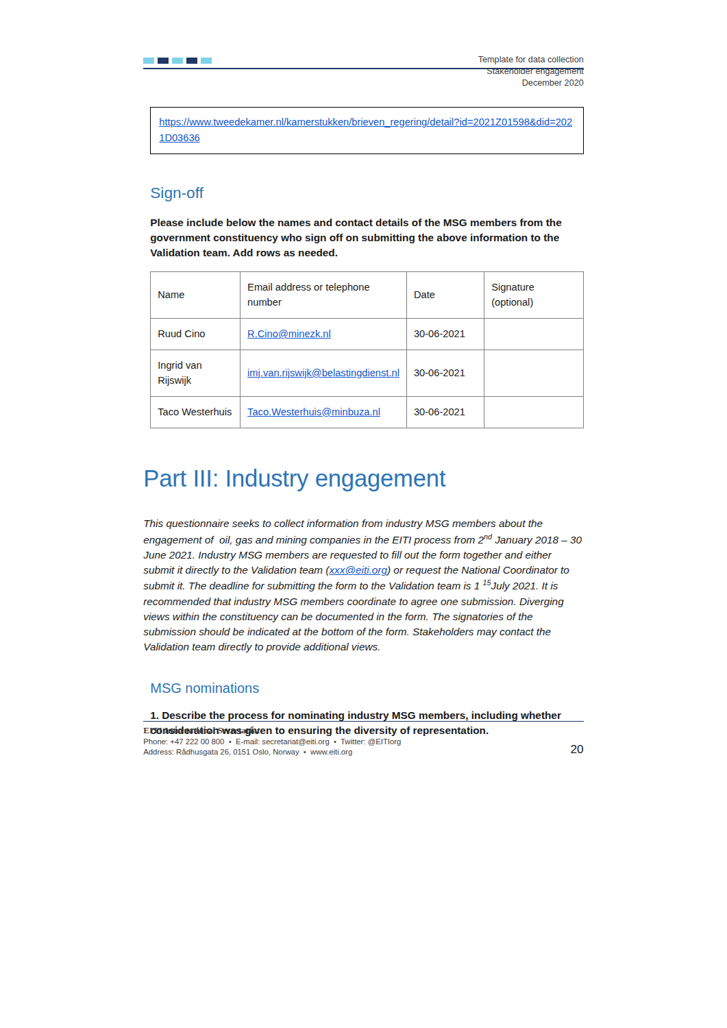Template for data collection
Stakeholder engagement
December 2020
https://www.tweedekamer.nl/kamerstukken/brieven_regering/detail?id=2021Z01598&did=2021D03636
Sign-off
Please include below the names and contact details of the MSG members from the government constituency who sign off on submitting the above information to the Validation team. Add rows as needed.
| Name | Email address or telephone number | Date | Signature (optional) |
| --- | --- | --- | --- |
| Ruud Cino | R.Cino@minezk.nl | 30-06-2021 | |
| Ingrid van Rijswijk | imj.van.rijswijk@belastingdienst.nl | 30-06-2021 | |
| Taco Westerhuis | Taco.Westerhuis@minbuza.nl | 30-06-2021 | |
Part III: Industry engagement
This questionnaire seeks to collect information from industry MSG members about the engagement of oil, gas and mining companies in the EITI process from 2nd January 2018 – 30 June 2021. Industry MSG members are requested to fill out the form together and either submit it directly to the Validation team (xxx@eiti.org) or request the National Coordinator to submit it. The deadline for submitting the form to the Validation team is 1 15July 2021. It is recommended that industry MSG members coordinate to agree one submission. Diverging views within the constituency can be documented in the form. The signatories of the submission should be indicated at the bottom of the form. Stakeholders may contact the Validation team directly to provide additional views.
MSG nominations
1. Describe the process for nominating industry MSG members, including whether consideration was given to ensuring the diversity of representation.
EITI International Secretariat
Phone: +47 222 00 800 • E-mail: secretariat@eiti.org • Twitter: @EITIorg
Address: Rådhusgata 26, 0151 Oslo, Norway • www.eiti.org
20